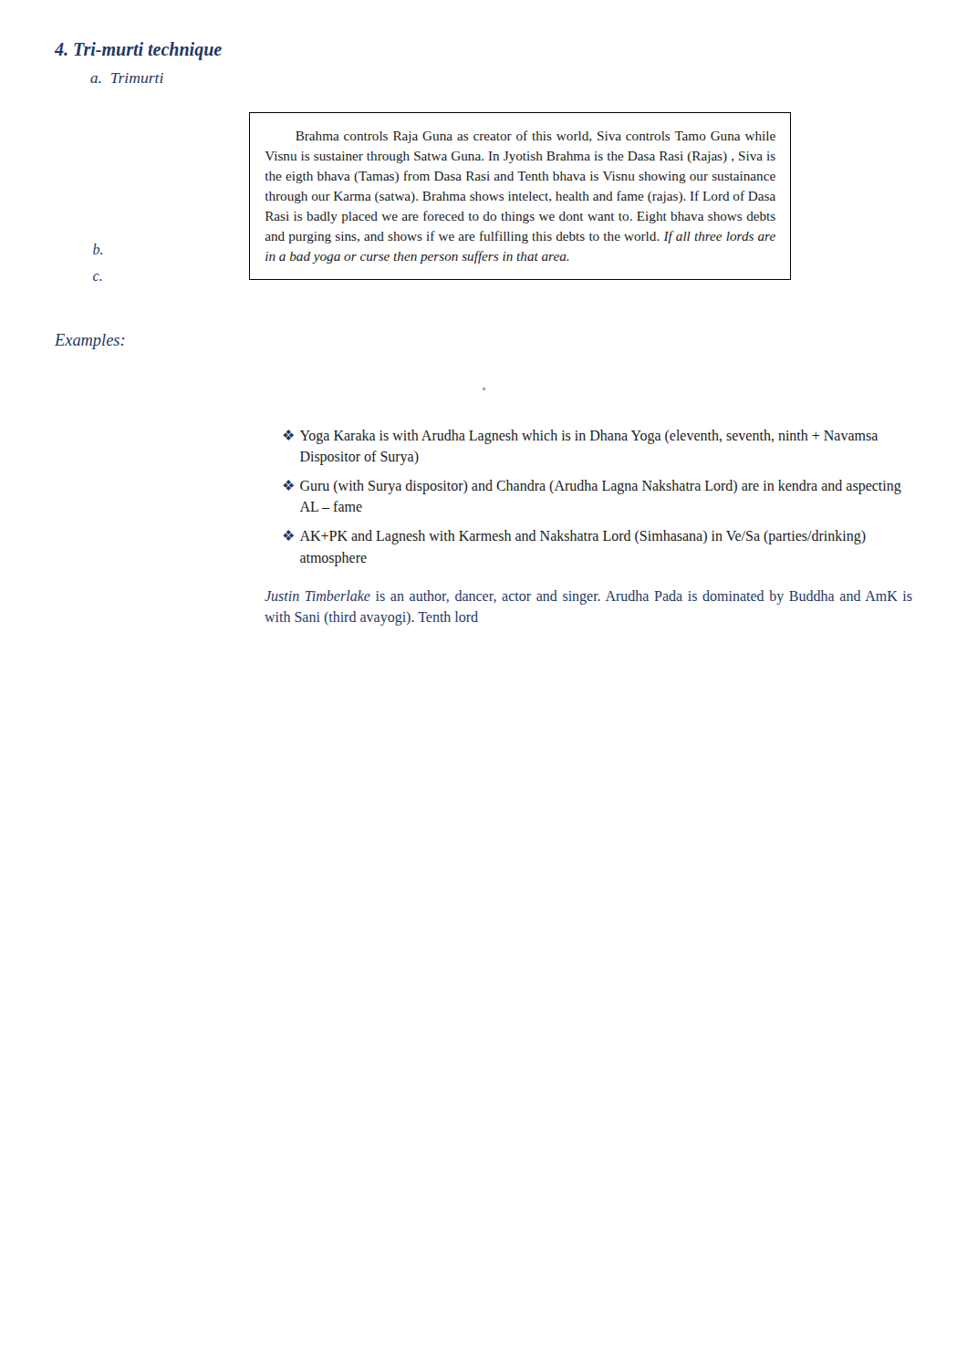4. Tri-murti technique
a. Trimurti
b.
c.
Brahma controls Raja Guna as creator of this world, Siva controls Tamo Guna while Visnu is sustainer through Satwa Guna. In Jyotish Brahma is the Dasa Rasi (Rajas) , Siva is the eigth bhava (Tamas) from Dasa Rasi and Tenth bhava is Visnu showing our sustainance through our Karma (satwa). Brahma shows intelect, health and fame (rajas). If Lord of Dasa Rasi is badly placed we are foreced to do things we dont want to. Eight bhava shows debts and purging sins, and shows if we are fulfilling this debts to the world. If all three lords are in a bad yoga or curse then person suffers in that area.
Examples:
Yoga Karaka is with Arudha Lagnesh which is in Dhana Yoga (eleventh, seventh, ninth + Navamsa Dispositor of Surya)
Guru (with Surya dispositor) and Chandra (Arudha Lagna Nakshatra Lord) are in kendra and aspecting AL – fame
AK+PK and Lagnesh with Karmesh and Nakshatra Lord (Simhasana) in Ve/Sa (parties/drinking) atmosphere
Justin Timberlake is an author, dancer, actor and singer. Arudha Pada is dominated by Buddha and AmK is with Sani (third avayogi). Tenth lord